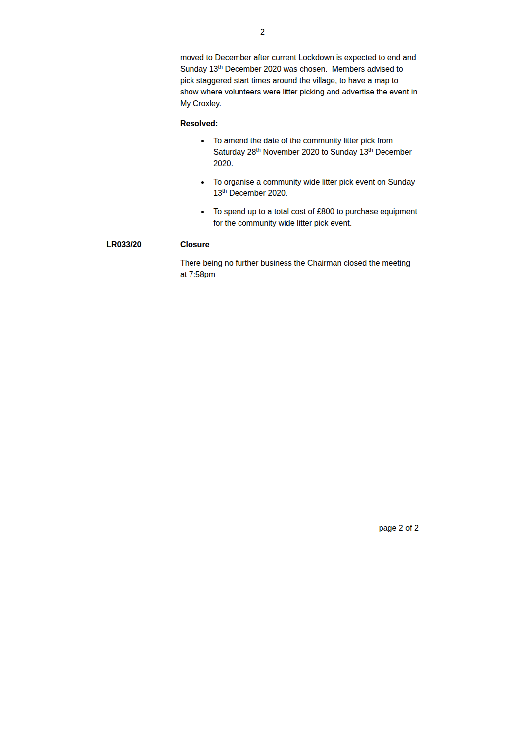2
moved to December after current Lockdown is expected to end and Sunday 13th December 2020 was chosen. Members advised to pick staggered start times around the village, to have a map to show where volunteers were litter picking and advertise the event in My Croxley.
Resolved:
To amend the date of the community litter pick from Saturday 28th November 2020 to Sunday 13th December 2020.
To organise a community wide litter pick event on Sunday 13th December 2020.
To spend up to a total cost of £800 to purchase equipment for the community wide litter pick event.
LR033/20
Closure
There being no further business the Chairman closed the meeting at 7:58pm
page 2 of 2